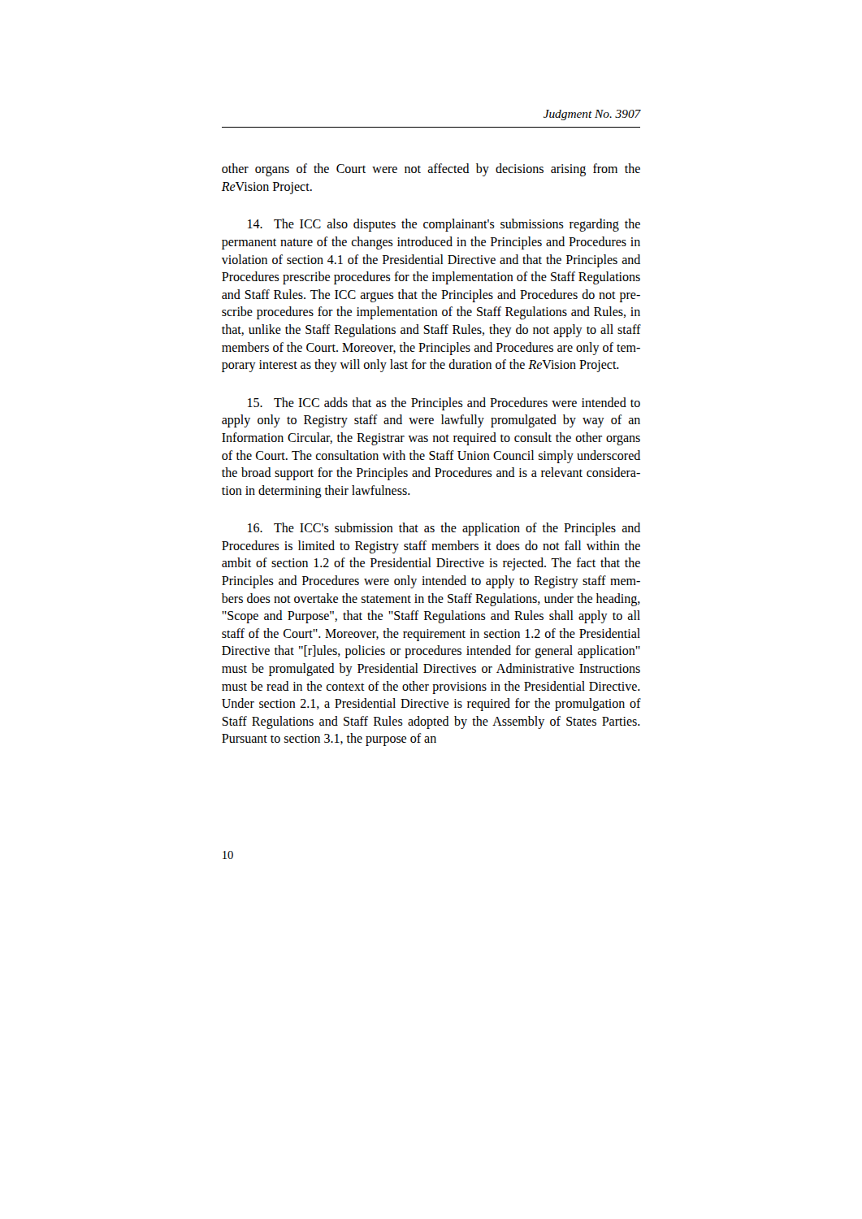Judgment No. 3907
other organs of the Court were not affected by decisions arising from the Re Vision Project.
14. The ICC also disputes the complainant's submissions regarding the permanent nature of the changes introduced in the Principles and Procedures in violation of section 4.1 of the Presidential Directive and that the Principles and Procedures prescribe procedures for the implementation of the Staff Regulations and Staff Rules. The ICC argues that the Principles and Procedures do not prescribe procedures for the implementation of the Staff Regulations and Rules, in that, unlike the Staff Regulations and Staff Rules, they do not apply to all staff members of the Court. Moreover, the Principles and Procedures are only of temporary interest as they will only last for the duration of the Re Vision Project.
15. The ICC adds that as the Principles and Procedures were intended to apply only to Registry staff and were lawfully promulgated by way of an Information Circular, the Registrar was not required to consult the other organs of the Court. The consultation with the Staff Union Council simply underscored the broad support for the Principles and Procedures and is a relevant consideration in determining their lawfulness.
16. The ICC's submission that as the application of the Principles and Procedures is limited to Registry staff members it does do not fall within the ambit of section 1.2 of the Presidential Directive is rejected. The fact that the Principles and Procedures were only intended to apply to Registry staff members does not overtake the statement in the Staff Regulations, under the heading, "Scope and Purpose", that the "Staff Regulations and Rules shall apply to all staff of the Court". Moreover, the requirement in section 1.2 of the Presidential Directive that "[r]ules, policies or procedures intended for general application" must be promulgated by Presidential Directives or Administrative Instructions must be read in the context of the other provisions in the Presidential Directive. Under section 2.1, a Presidential Directive is required for the promulgation of Staff Regulations and Staff Rules adopted by the Assembly of States Parties. Pursuant to section 3.1, the purpose of an
10